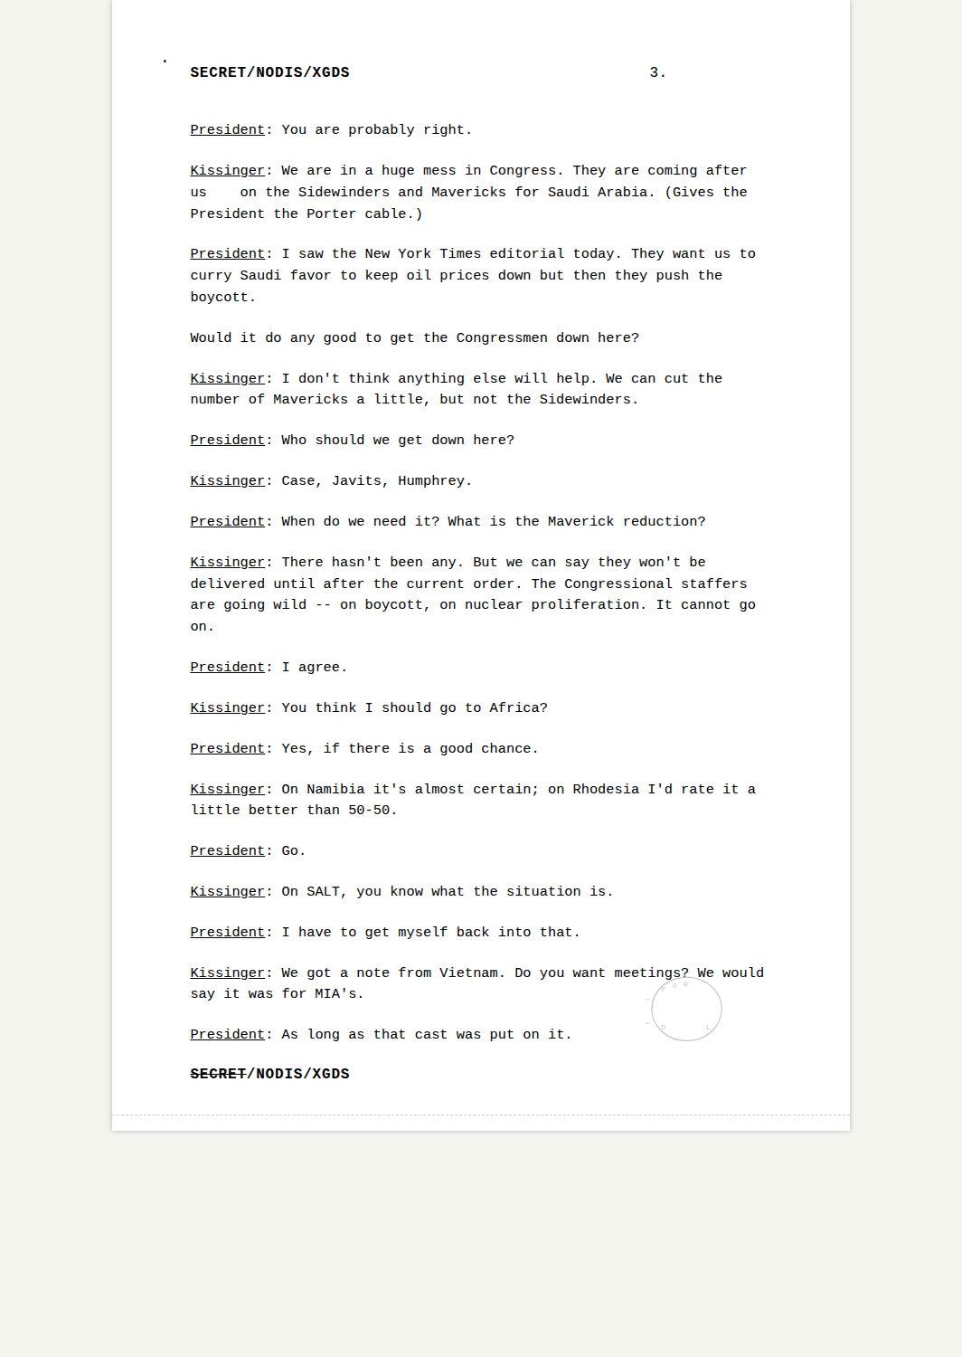.
SECRET/NODIS/XGDS
3.
President: You are probably right.
Kissinger: We are in a huge mess in Congress. They are coming after us on the Sidewinders and Mavericks for Saudi Arabia. (Gives the President the Porter cable.)
President: I saw the New York Times editorial today. They want us to curry Saudi favor to keep oil prices down but then they push the boycott.
Would it do any good to get the Congressmen down here?
Kissinger: I don't think anything else will help. We can cut the number of Mavericks a little, but not the Sidewinders.
President: Who should we get down here?
Kissinger: Case, Javits, Humphrey.
President: When do we need it? What is the Maverick reduction?
Kissinger: There hasn't been any. But we can say they won't be delivered until after the current order. The Congressional staffers are going wild -- on boycott, on nuclear proliferation. It cannot go on.
President: I agree.
Kissinger: You think I should go to Africa?
President: Yes, if there is a good chance.
Kissinger: On Namibia it's almost certain; on Rhodesia I'd rate it a little better than 50-50.
President: Go.
Kissinger: On SALT, you know what the situation is.
President: I have to get myself back into that.
Kissinger: We got a note from Vietnam. Do you want meetings? We would say it was for MIA's.
President: As long as that cast was put on it.
F O R D L
SECRET/NODIS/XGDS